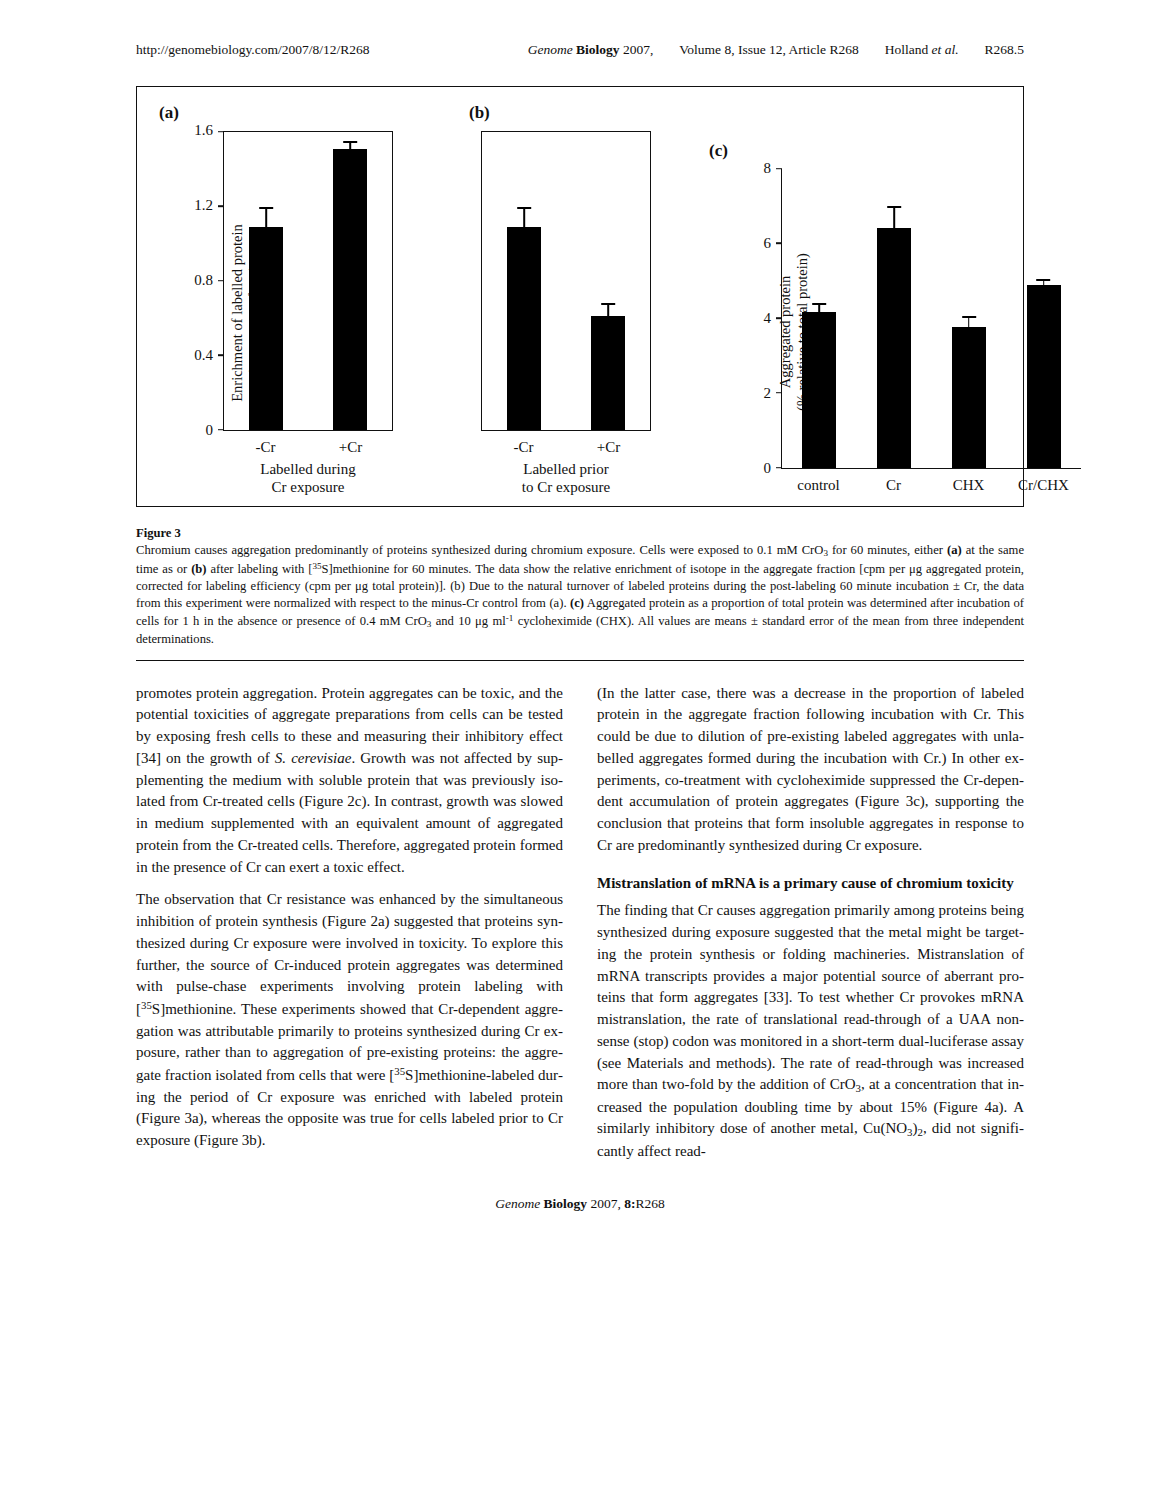http://genomebiology.com/2007/8/12/R268
Genome Biology 2007, Volume 8, Issue 12, Article R268 Holland et al. R268.5
(a)
Enrichment of labelled protein
in aggregate fraction
1.6 1.2 0.8 0.4 0
-Cr+Cr
Labelled during
Cr exposure
(b)
-Cr+Cr
Labelled prior
to Cr exposure
(c)
Aggregated protein
(% relative to total protein)
8 6 4 2 0
control Cr CHX Cr/CHX
Figure 3
Chromium causes aggregation predominantly of proteins synthesized during chromium exposure. Cells were exposed to 0.1 mM CrO3 for 60 minutes, either (a) at the same time as or (b) after labeling with [35S]methionine for 60 minutes. The data show the relative enrichment of isotope in the aggregate fraction [cpm per μg aggregated protein, corrected for labeling efficiency (cpm per μg total protein)]. (b) Due to the natural turnover of labeled proteins during the post-labeling 60 minute incubation ± Cr, the data from this experiment were normalized with respect to the minus-Cr control from (a). (c) Aggregated protein as a proportion of total protein was determined after incubation of cells for 1 h in the absence or presence of 0.4 mM CrO3 and 10 μg ml-1 cycloheximide (CHX). All values are means ± standard error of the mean from three independent determinations.
promotes protein aggregation. Protein aggregates can be toxic, and the potential toxicities of aggregate preparations from cells can be tested by exposing fresh cells to these and measuring their inhibitory effect [34] on the growth of S. cerevisiae. Growth was not affected by supplementing the medium with soluble protein that was previously isolated from Cr-treated cells (Figure 2c). In contrast, growth was slowed in medium supplemented with an equivalent amount of aggregated protein from the Cr-treated cells. Therefore, aggregated protein formed in the presence of Cr can exert a toxic effect.
The observation that Cr resistance was enhanced by the simultaneous inhibition of protein synthesis (Figure 2a) suggested that proteins synthesized during Cr exposure were involved in toxicity. To explore this further, the source of Cr-induced protein aggregates was determined with pulse-chase experiments involving protein labeling with [35S]methionine. These experiments showed that Cr-dependent aggregation was attributable primarily to proteins synthesized during Cr exposure, rather than to aggregation of pre-existing proteins: the aggregate fraction isolated from cells that were [35S]methionine-labeled during the period of Cr exposure was enriched with labeled protein (Figure 3a), whereas the opposite was true for cells labeled prior to Cr exposure (Figure 3b).
(In the latter case, there was a decrease in the proportion of labeled protein in the aggregate fraction following incubation with Cr. This could be due to dilution of pre-existing labeled aggregates with unlabelled aggregates formed during the incubation with Cr.) In other experiments, co-treatment with cycloheximide suppressed the Cr-dependent accumulation of protein aggregates (Figure 3c), supporting the conclusion that proteins that form insoluble aggregates in response to Cr are predominantly synthesized during Cr exposure.
Mistranslation of mRNA is a primary cause of chromium toxicity
The finding that Cr causes aggregation primarily among proteins being synthesized during exposure suggested that the metal might be targeting the protein synthesis or folding machineries. Mistranslation of mRNA transcripts provides a major potential source of aberrant proteins that form aggregates [33]. To test whether Cr provokes mRNA mistranslation, the rate of translational read-through of a UAA nonsense (stop) codon was monitored in a short-term dual-luciferase assay (see Materials and methods). The rate of read-through was increased more than two-fold by the addition of CrO3, at a concentration that increased the population doubling time by about 15% (Figure 4a). A similarly inhibitory dose of another metal, Cu(NO3)2, did not significantly affect read-
Genome Biology 2007, 8: R268